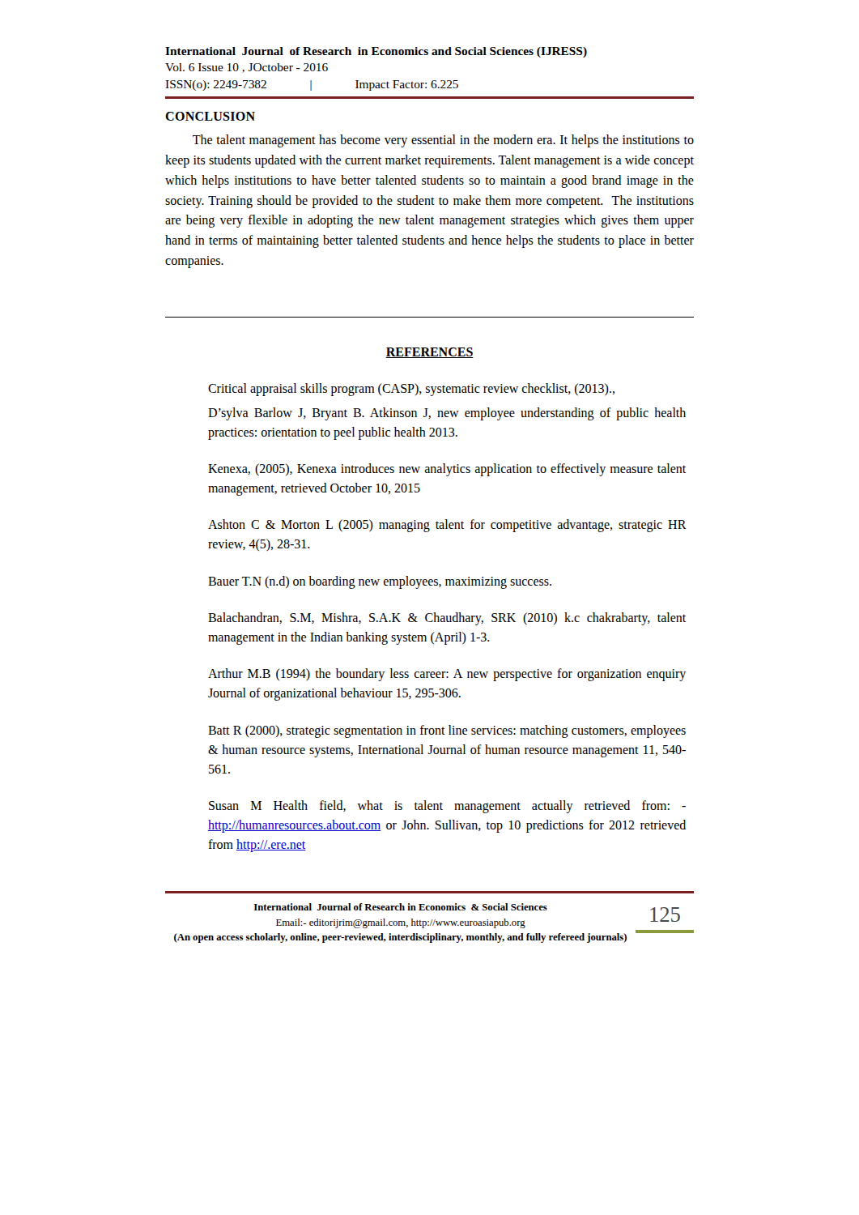International Journal of Research in Economics and Social Sciences (IJRESS)
Vol. 6 Issue 10 , JOctober - 2016
ISSN(o): 2249-7382|Impact Factor: 6.225
CONCLUSION
The talent management has become very essential in the modern era. It helps the institutions to keep its students updated with the current market requirements. Talent management is a wide concept which helps institutions to have better talented students so to maintain a good brand image in the society. Training should be provided to the student to make them more competent. The institutions are being very flexible in adopting the new talent management strategies which gives them upper hand in terms of maintaining better talented students and hence helps the students to place in better companies.
REFERENCES
Critical appraisal skills program (CASP), systematic review checklist, (2013).,
D’sylva Barlow J, Bryant B. Atkinson J, new employee understanding of public health practices: orientation to peel public health 2013.
Kenexa, (2005), Kenexa introduces new analytics application to effectively measure talent management, retrieved October 10, 2015
Ashton C & Morton L (2005) managing talent for competitive advantage, strategic HR review, 4(5), 28-31.
Bauer T.N (n.d) on boarding new employees, maximizing success.
Balachandran, S.M, Mishra, S.A.K & Chaudhary, SRK (2010) k.c chakrabarty, talent management in the Indian banking system (April) 1-3.
Arthur M.B (1994) the boundary less career: A new perspective for organization enquiry Journal of organizational behaviour 15, 295-306.
Batt R (2000), strategic segmentation in front line services: matching customers, employees & human resource systems, International Journal of human resource management 11, 540-561.
Susan M Health field, what is talent management actually retrieved from: - http://humanresources.about.com or John. Sullivan, top 10 predictions for 2012 retrieved from http://.ere.net
International Journal of Research in Economics & Social Sciences
Email:- editorijrim@gmail.com, http://www.euroasiapub.org
(An open access scholarly, online, peer-reviewed, interdisciplinary, monthly, and fully refereed journals)
125